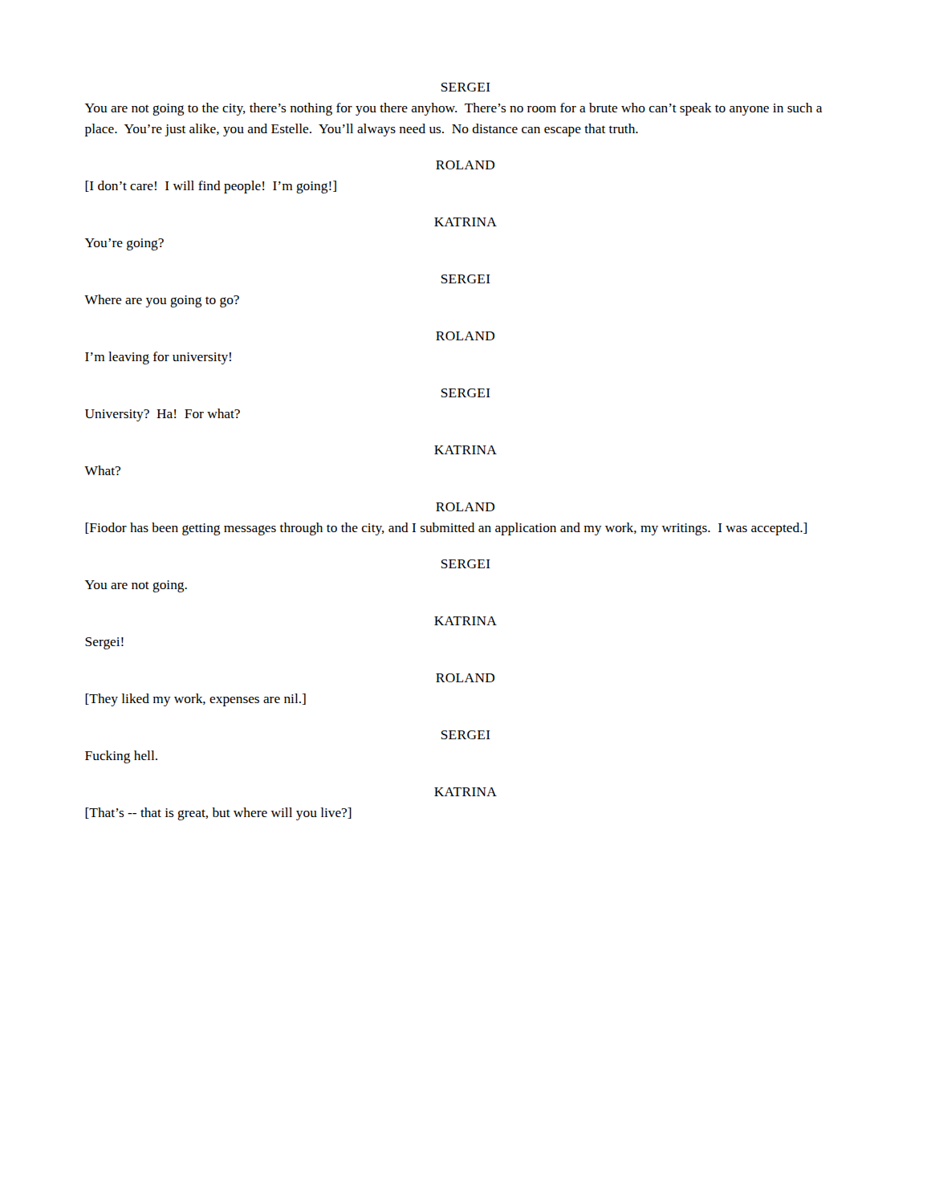SERGEI
You are not going to the city, there’s nothing for you there anyhow. There’s no room for a brute who can’t speak to anyone in such a place. You’re just alike, you and Estelle. You’ll always need us. No distance can escape that truth.
ROLAND
[I don’t care! I will find people! I’m going!]
KATRINA
You’re going?
SERGEI
Where are you going to go?
ROLAND
I’m leaving for university!
SERGEI
University? Ha! For what?
KATRINA
What?
ROLAND
[Fiodor has been getting messages through to the city, and I submitted an application and my work, my writings. I was accepted.]
SERGEI
You are not going.
KATRINA
Sergei!
ROLAND
[They liked my work, expenses are nil.]
SERGEI
Fucking hell.
KATRINA
[That’s -- that is great, but where will you live?]